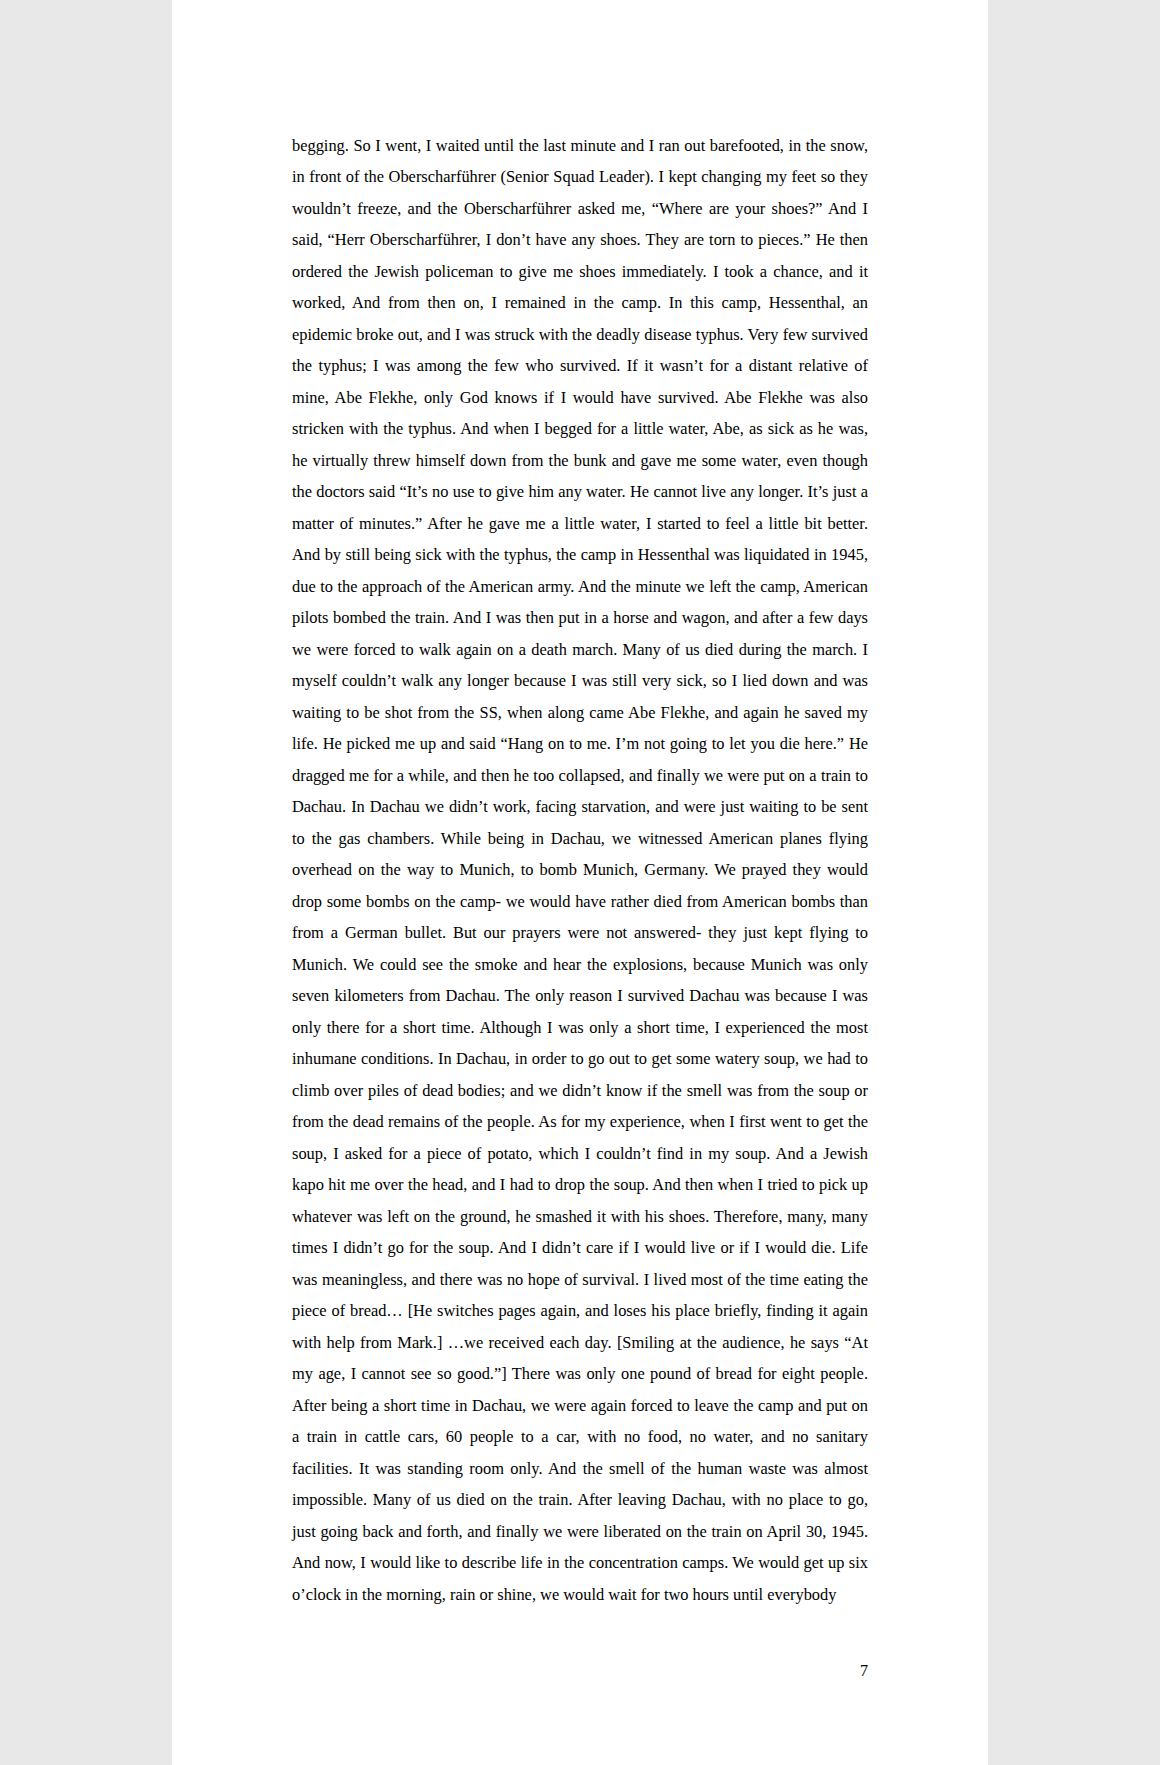begging. So I went, I waited until the last minute and I ran out barefooted, in the snow, in front of the Oberscharführer (Senior Squad Leader). I kept changing my feet so they wouldn’t freeze, and the Oberscharführer asked me, “Where are your shoes?” And I said, “Herr Oberscharführer, I don’t have any shoes. They are torn to pieces.” He then ordered the Jewish policeman to give me shoes immediately. I took a chance, and it worked, And from then on, I remained in the camp. In this camp, Hessenthal, an epidemic broke out, and I was struck with the deadly disease typhus. Very few survived the typhus; I was among the few who survived. If it wasn’t for a distant relative of mine, Abe Flekhe, only God knows if I would have survived. Abe Flekhe was also stricken with the typhus. And when I begged for a little water, Abe, as sick as he was, he virtually threw himself down from the bunk and gave me some water, even though the doctors said “It’s no use to give him any water. He cannot live any longer. It’s just a matter of minutes.” After he gave me a little water, I started to feel a little bit better. And by still being sick with the typhus, the camp in Hessenthal was liquidated in 1945, due to the approach of the American army. And the minute we left the camp, American pilots bombed the train. And I was then put in a horse and wagon, and after a few days we were forced to walk again on a death march. Many of us died during the march. I myself couldn’t walk any longer because I was still very sick, so I lied down and was waiting to be shot from the SS, when along came Abe Flekhe, and again he saved my life. He picked me up and said “Hang on to me. I’m not going to let you die here.” He dragged me for a while, and then he too collapsed, and finally we were put on a train to Dachau. In Dachau we didn’t work, facing starvation, and were just waiting to be sent to the gas chambers. While being in Dachau, we witnessed American planes flying overhead on the way to Munich, to bomb Munich, Germany. We prayed they would drop some bombs on the camp- we would have rather died from American bombs than from a German bullet. But our prayers were not answered- they just kept flying to Munich. We could see the smoke and hear the explosions, because Munich was only seven kilometers from Dachau. The only reason I survived Dachau was because I was only there for a short time. Although I was only a short time, I experienced the most inhumane conditions. In Dachau, in order to go out to get some watery soup, we had to climb over piles of dead bodies; and we didn’t know if the smell was from the soup or from the dead remains of the people. As for my experience, when I first went to get the soup, I asked for a piece of potato, which I couldn’t find in my soup. And a Jewish kapo hit me over the head, and I had to drop the soup. And then when I tried to pick up whatever was left on the ground, he smashed it with his shoes. Therefore, many, many times I didn’t go for the soup. And I didn’t care if I would live or if I would die. Life was meaningless, and there was no hope of survival. I lived most of the time eating the piece of bread… [He switches pages again, and loses his place briefly, finding it again with help from Mark.] …we received each day. [Smiling at the audience, he says “At my age, I cannot see so good.”] There was only one pound of bread for eight people. After being a short time in Dachau, we were again forced to leave the camp and put on a train in cattle cars, 60 people to a car, with no food, no water, and no sanitary facilities. It was standing room only. And the smell of the human waste was almost impossible. Many of us died on the train. After leaving Dachau, with no place to go, just going back and forth, and finally we were liberated on the train on April 30, 1945. And now, I would like to describe life in the concentration camps. We would get up six o’clock in the morning, rain or shine, we would wait for two hours until everybody
7